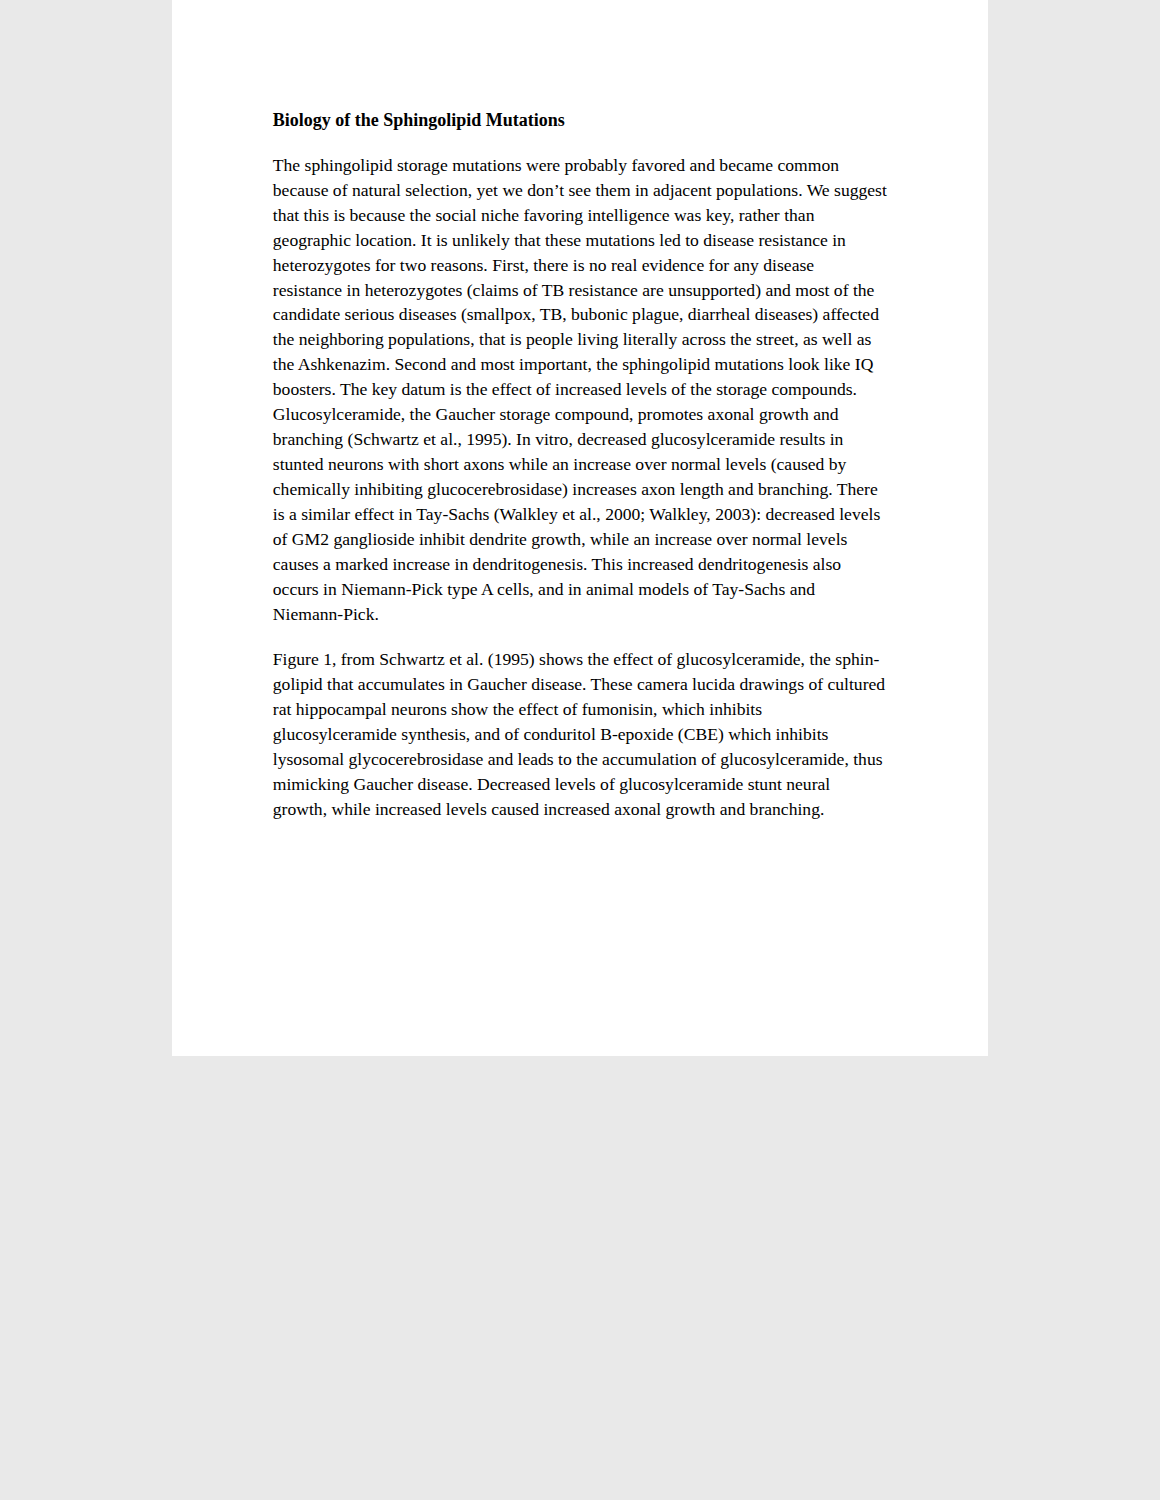Biology of the Sphingolipid Mutations
The sphingolipid storage mutations were probably favored and became common because of natural selection, yet we don’t see them in adjacent populations. We suggest that this is because the social niche favoring intelligence was key, rather than geographic location. It is unlikely that these mutations led to disease resistance in heterozygotes for two reasons. First, there is no real evidence for any disease resistance in heterozygotes (claims of TB resistance are unsupported) and most of the candidate serious diseases (smallpox, TB, bubonic plague, diarrheal diseases) affected the neighboring populations, that is people living literally across the street, as well as the Ashkenazim. Second and most important, the sphingolipid mutations look like IQ boosters. The key datum is the effect of increased levels of the storage compounds. Glucosylceramide, the Gaucher storage compound, promotes axonal growth and branching (Schwartz et al., 1995). In vitro, decreased glucosylceramide results in stunted neurons with short axons while an increase over normal levels (caused by chemically inhibiting glucocerebrosidase) increases axon length and branching. There is a similar effect in Tay-Sachs (Walkley et al., 2000; Walkley, 2003): decreased levels of GM2 ganglioside inhibit dendrite growth, while an increase over normal levels causes a marked increase in dendritogenesis. This increased dendritogenesis also occurs in Niemann-Pick type A cells, and in animal models of Tay-Sachs and Niemann-Pick.
Figure 1, from Schwartz et al. (1995) shows the effect of glucosylceramide, the sphin-golipid that accumulates in Gaucher disease. These camera lucida drawings of cultured rat hippocampal neurons show the effect of fumonisin, which inhibits glucosylceramide synthesis, and of conduritol B-epoxide (CBE) which inhibits lysosomal glycocerebrosidase and leads to the accumulation of glucosylceramide, thus mimicking Gaucher disease. Decreased levels of glucosylceramide stunt neural growth, while increased levels caused increased axonal growth and branching.